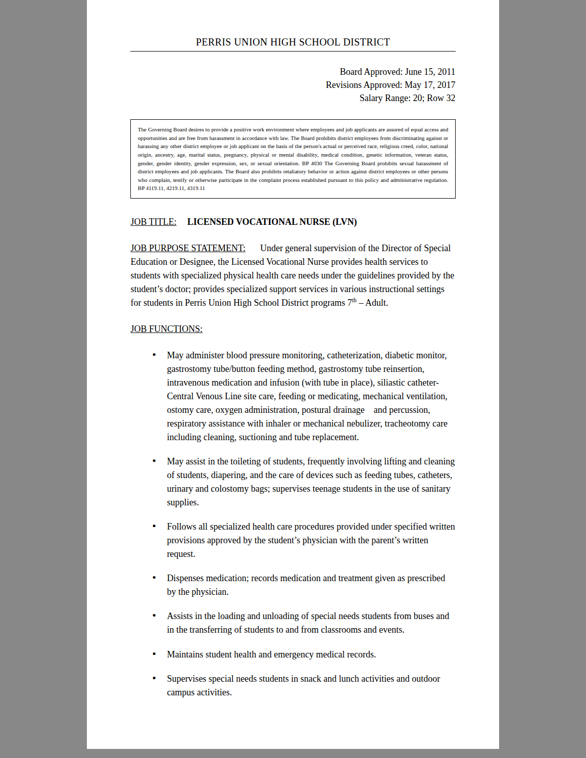PERRIS UNION HIGH SCHOOL DISTRICT
Board Approved: June 15, 2011
Revisions Approved: May 17, 2017
Salary Range: 20; Row 32
The Governing Board desires to provide a positive work environment where employees and job applicants are assured of equal access and opportunities and are free from harassment in accordance with law. The Board prohibits district employees from discriminating against or harassing any other district employee or job applicant on the basis of the person's actual or perceived race, religious creed, color, national origin, ancestry, age, marital status, pregnancy, physical or mental disability, medical condition, genetic information, veteran status, gender, gender identity, gender expression, sex, or sexual orientation. BP 4030 The Governing Board prohibits sexual harassment of district employees and job applicants. The Board also prohibits retaliatory behavior or action against district employees or other persons who complain, testify or otherwise participate in the complaint process established pursuant to this policy and administrative regulation. BP 4119.11, 4219.11, 4319.11
JOB TITLE: LICENSED VOCATIONAL NURSE (LVN)
JOB PURPOSE STATEMENT: Under general supervision of the Director of Special Education or Designee, the Licensed Vocational Nurse provides health services to students with specialized physical health care needs under the guidelines provided by the student’s doctor; provides specialized support services in various instructional settings for students in Perris Union High School District programs 7th – Adult.
JOB FUNCTIONS:
May administer blood pressure monitoring, catheterization, diabetic monitor, gastrostomy tube/button feeding method, gastrostomy tube reinsertion, intravenous medication and infusion (with tube in place), siliastic catheter-Central Venous Line site care, feeding or medicating, mechanical ventilation, ostomy care, oxygen administration, postural drainage and percussion, respiratory assistance with inhaler or mechanical nebulizer, tracheotomy care including cleaning, suctioning and tube replacement.
May assist in the toileting of students, frequently involving lifting and cleaning of students, diapering, and the care of devices such as feeding tubes, catheters, urinary and colostomy bags; supervises teenage students in the use of sanitary supplies.
Follows all specialized health care procedures provided under specified written provisions approved by the student’s physician with the parent’s written request.
Dispenses medication; records medication and treatment given as prescribed by the physician.
Assists in the loading and unloading of special needs students from buses and in the transferring of students to and from classrooms and events.
Maintains student health and emergency medical records.
Supervises special needs students in snack and lunch activities and outdoor campus activities.